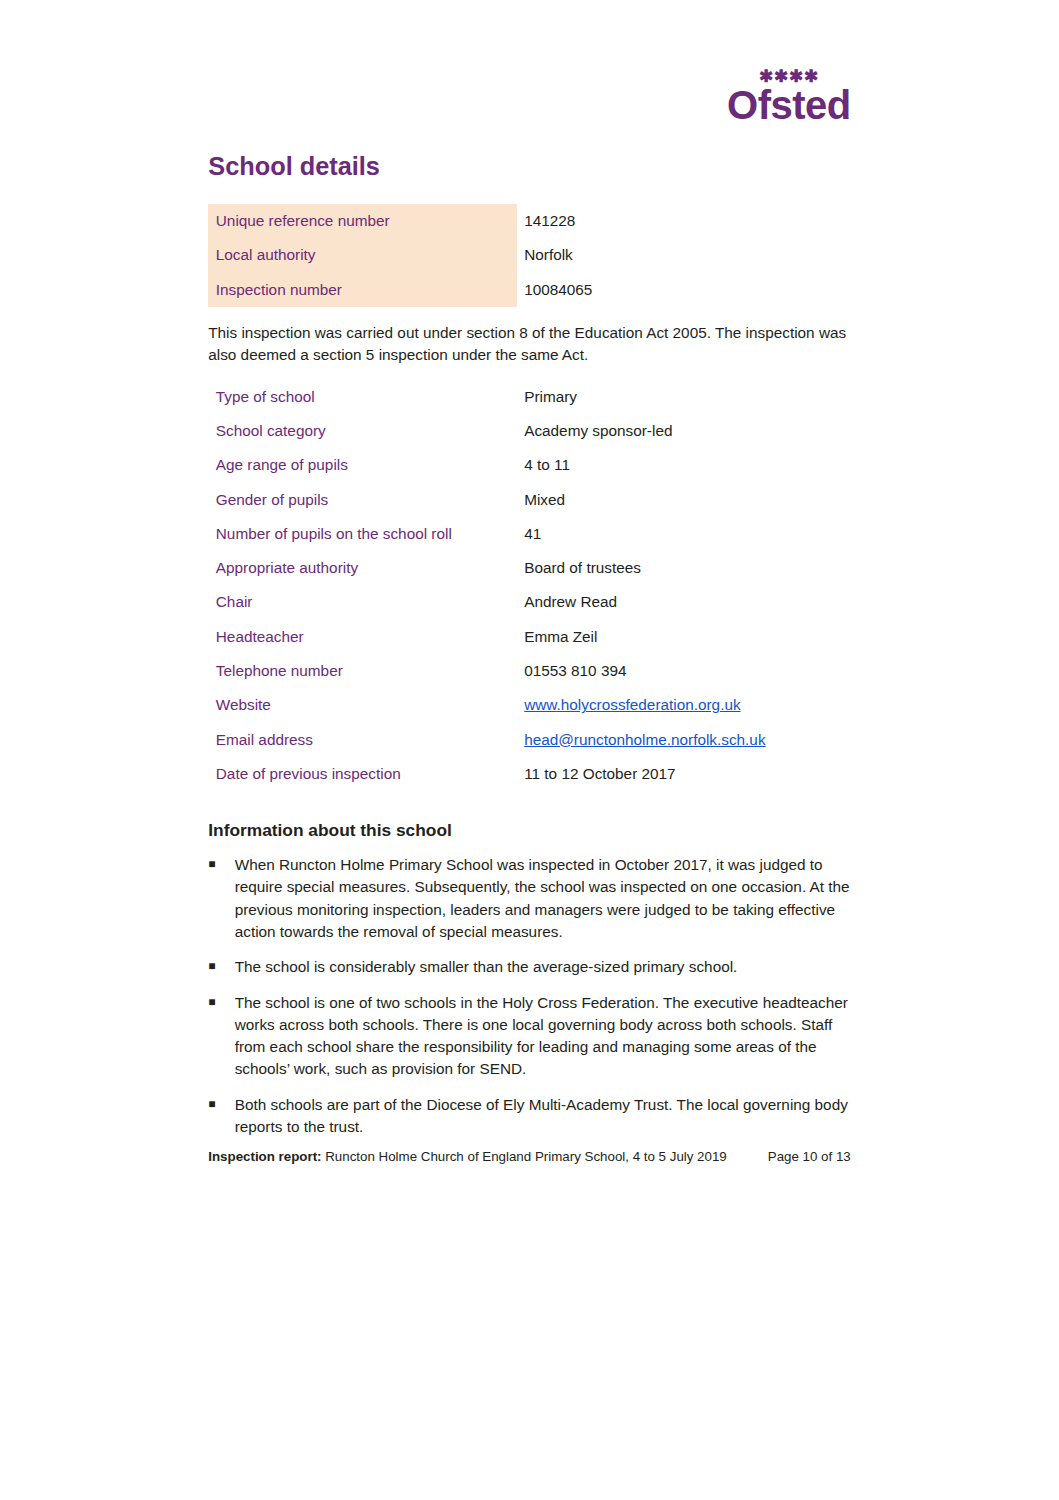✱✱✱✱
Ofsted
School details
| Unique reference number | 141228 |
| Local authority | Norfolk |
| Inspection number | 10084065 |
This inspection was carried out under section 8 of the Education Act 2005. The inspection was also deemed a section 5 inspection under the same Act.
| Type of school | Primary |
| School category | Academy sponsor-led |
| Age range of pupils | 4 to 11 |
| Gender of pupils | Mixed |
| Number of pupils on the school roll | 41 |
| Appropriate authority | Board of trustees |
| Chair | Andrew Read |
| Headteacher | Emma Zeil |
| Telephone number | 01553 810 394 |
| Website | www.holycrossfederation.org.uk |
| Email address | head@runctonholme.norfolk.sch.uk |
| Date of previous inspection | 11 to 12 October 2017 |
Information about this school
When Runcton Holme Primary School was inspected in October 2017, it was judged to require special measures. Subsequently, the school was inspected on one occasion. At the previous monitoring inspection, leaders and managers were judged to be taking effective action towards the removal of special measures.
The school is considerably smaller than the average-sized primary school.
The school is one of two schools in the Holy Cross Federation. The executive headteacher works across both schools. There is one local governing body across both schools. Staff from each school share the responsibility for leading and managing some areas of the schools’ work, such as provision for SEND.
Both schools are part of the Diocese of Ely Multi-Academy Trust. The local governing body reports to the trust.
Inspection report: Runcton Holme Church of England Primary School, 4 to 5 July 2019 Page 10 of 13